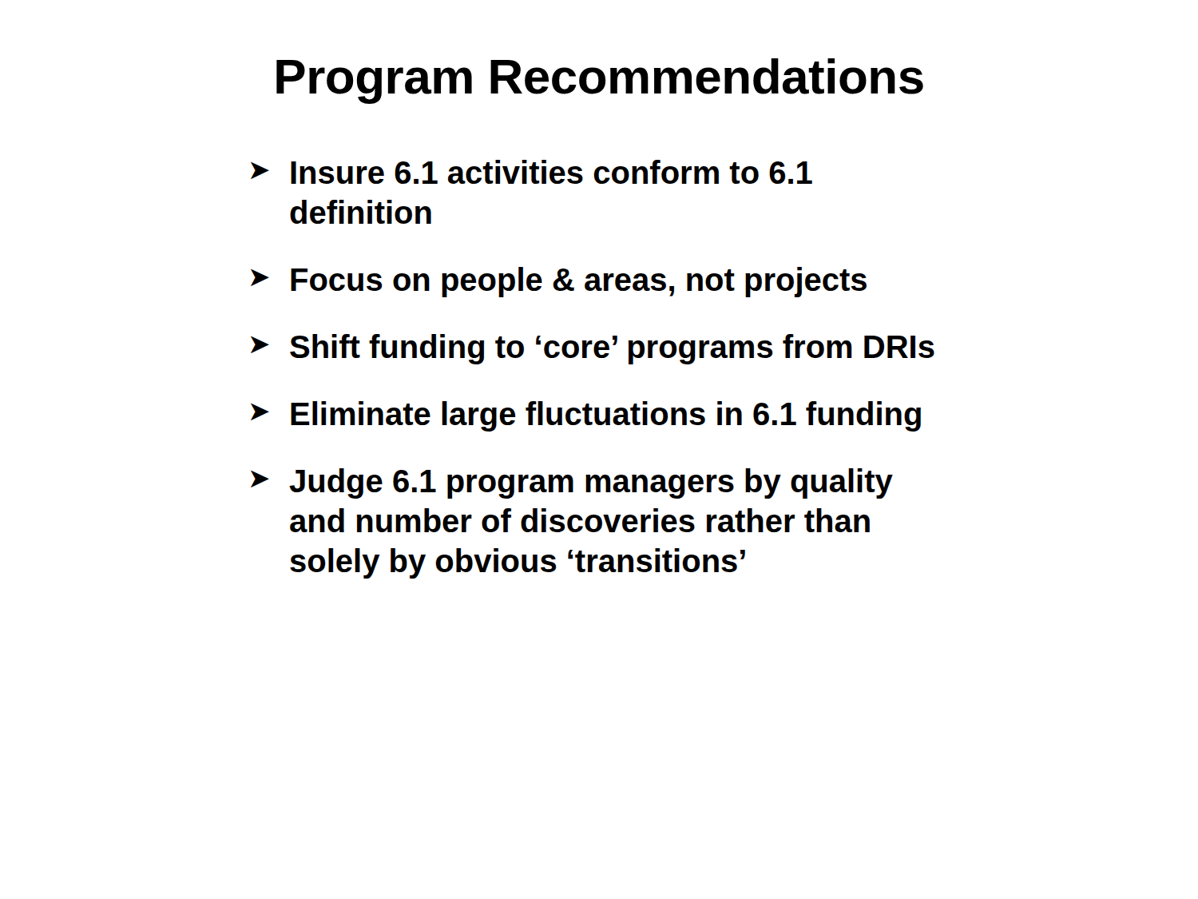Program Recommendations
Insure 6.1 activities conform to 6.1 definition
Focus on people & areas, not projects
Shift funding to ‘core’ programs from DRIs
Eliminate large fluctuations in 6.1 funding
Judge 6.1 program managers by quality and number of discoveries rather than solely by obvious ‘transitions’